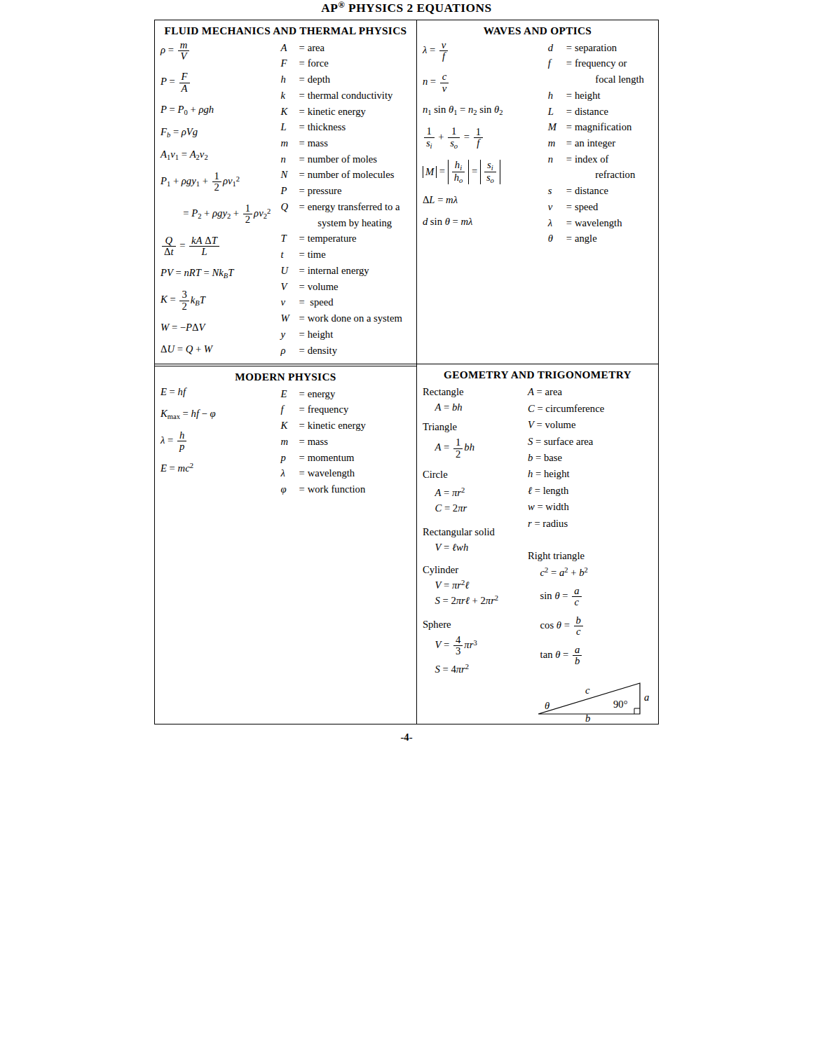AP® PHYSICS 2 EQUATIONS
| FLUID MECHANICS AND THERMAL PHYSICS / ρ = m V P = F A P = P 0 + ρgh F b = ρVg A 1 v 1 = A 2 v 2 P 1 + ρgy 1 + 1 2 ρv 1 2 = P 2 + ρgy 2 + 1 2 ρv 2 2 Q Δ t = kA Δ T L PV = nRT = Nk B T K = 3 2 k B T W = − P Δ V Δ U = Q + W / A = area F = force h = depth k = thermal conductivity K = kinetic energy L = thickness m = mass n = number of moles N = number of molecules P = pressure Q = energy transferred to a system by heating T = temperature t = time U = internal energy V = volume v = speed W = work done on a system y = height ρ = density / | WAVES AND OPTICS / λ = v f n = c v n 1 sin θ 1 = n 2 sin θ 2 1 s i + 1 s o = 1 f M = h i h o = s i s o Δ L = mλ d sin θ = mλ / d = separation f = frequency or focal length h = height L = distance M = magnification m = an integer n = index of refraction s = distance v = speed λ = wavelength θ = angle / |
| | GEOMETRY AND TRIGONOMETRY / Rectangle A = bh Triangle A = 1 2 bh Circle A = πr 2 C = 2 πr Rectangular solid V = ℓwh Cylinder V = πr 2 ℓ S = 2 πrℓ + 2 πr 2 Sphere V = 4 3 πr 3 S = 4 πr 2 / A = area C = circumference V = volume S = surface area b = base h = height ℓ = length w = width r = radius Right triangle c 2 = a 2 + b 2 sin θ = a c cos θ = b c tan θ = a b c a b θ 90° / |
| MODERN PHYSICS / E = hf K max = hf − φ λ = h p E = mc 2 / E = energy f = frequency K = kinetic energy m = mass p = momentum λ = wavelength φ = work function / |
-4-